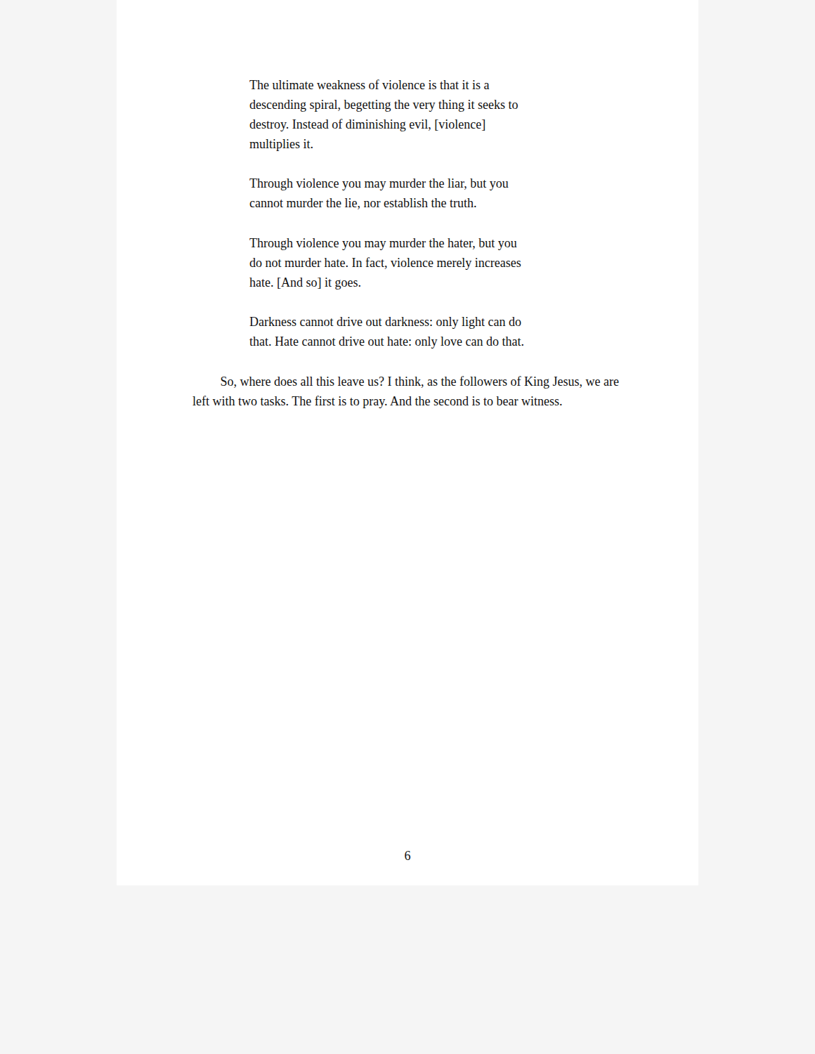The ultimate weakness of violence is that it is a descending spiral, begetting the very thing it seeks to destroy. Instead of diminishing evil, [violence] multiplies it.
Through violence you may murder the liar, but you cannot murder the lie, nor establish the truth.
Through violence you may murder the hater, but you do not murder hate. In fact, violence merely increases hate. [And so] it goes.
Darkness cannot drive out darkness: only light can do that. Hate cannot drive out hate: only love can do that.
So, where does all this leave us? I think, as the followers of King Jesus, we are left with two tasks. The first is to pray. And the second is to bear witness.
6